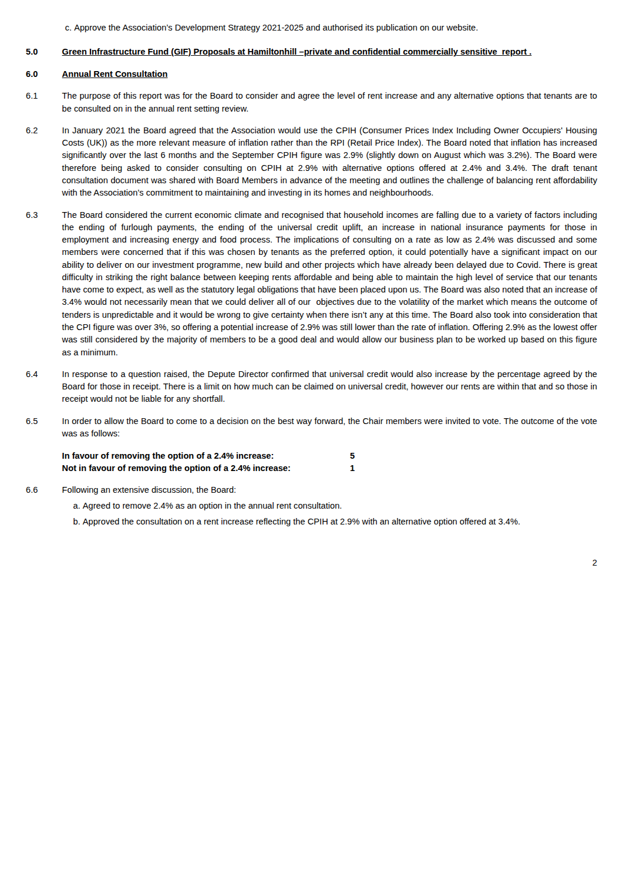Approve the Association’s Development Strategy 2021-2025 and authorised its publication on our website.
5.0
Green Infrastructure Fund (GIF) Proposals at Hamiltonhill –private and confidential commercially sensitive report .
6.0
Annual Rent Consultation
6.1
The purpose of this report was for the Board to consider and agree the level of rent increase and any alternative options that tenants are to be consulted on in the annual rent setting review.
6.2
In January 2021 the Board agreed that the Association would use the CPIH (Consumer Prices Index Including Owner Occupiers' Housing Costs (UK)) as the more relevant measure of inflation rather than the RPI (Retail Price Index). The Board noted that inflation has increased significantly over the last 6 months and the September CPIH figure was 2.9% (slightly down on August which was 3.2%). The Board were therefore being asked to consider consulting on CPIH at 2.9% with alternative options offered at 2.4% and 3.4%. The draft tenant consultation document was shared with Board Members in advance of the meeting and outlines the challenge of balancing rent affordability with the Association’s commitment to maintaining and investing in its homes and neighbourhoods.
6.3
The Board considered the current economic climate and recognised that household incomes are falling due to a variety of factors including the ending of furlough payments, the ending of the universal credit uplift, an increase in national insurance payments for those in employment and increasing energy and food process. The implications of consulting on a rate as low as 2.4% was discussed and some members were concerned that if this was chosen by tenants as the preferred option, it could potentially have a significant impact on our ability to deliver on our investment programme, new build and other projects which have already been delayed due to Covid. There is great difficulty in striking the right balance between keeping rents affordable and being able to maintain the high level of service that our tenants have come to expect, as well as the statutory legal obligations that have been placed upon us. The Board was also noted that an increase of 3.4% would not necessarily mean that we could deliver all of our objectives due to the volatility of the market which means the outcome of tenders is unpredictable and it would be wrong to give certainty when there isn’t any at this time. The Board also took into consideration that the CPI figure was over 3%, so offering a potential increase of 2.9% was still lower than the rate of inflation. Offering 2.9% as the lowest offer was still considered by the majority of members to be a good deal and would allow our business plan to be worked up based on this figure as a minimum.
6.4
In response to a question raised, the Depute Director confirmed that universal credit would also increase by the percentage agreed by the Board for those in receipt. There is a limit on how much can be claimed on universal credit, however our rents are within that and so those in receipt would not be liable for any shortfall.
6.5
In order to allow the Board to come to a decision on the best way forward, the Chair members were invited to vote. The outcome of the vote was as follows:
In favour of removing the option of a 2.4% increase: 5
Not in favour of removing the option of a 2.4% increase: 1
6.6
Following an extensive discussion, the Board:
Agreed to remove 2.4% as an option in the annual rent consultation.
Approved the consultation on a rent increase reflecting the CPIH at 2.9% with an alternative option offered at 3.4%.
2